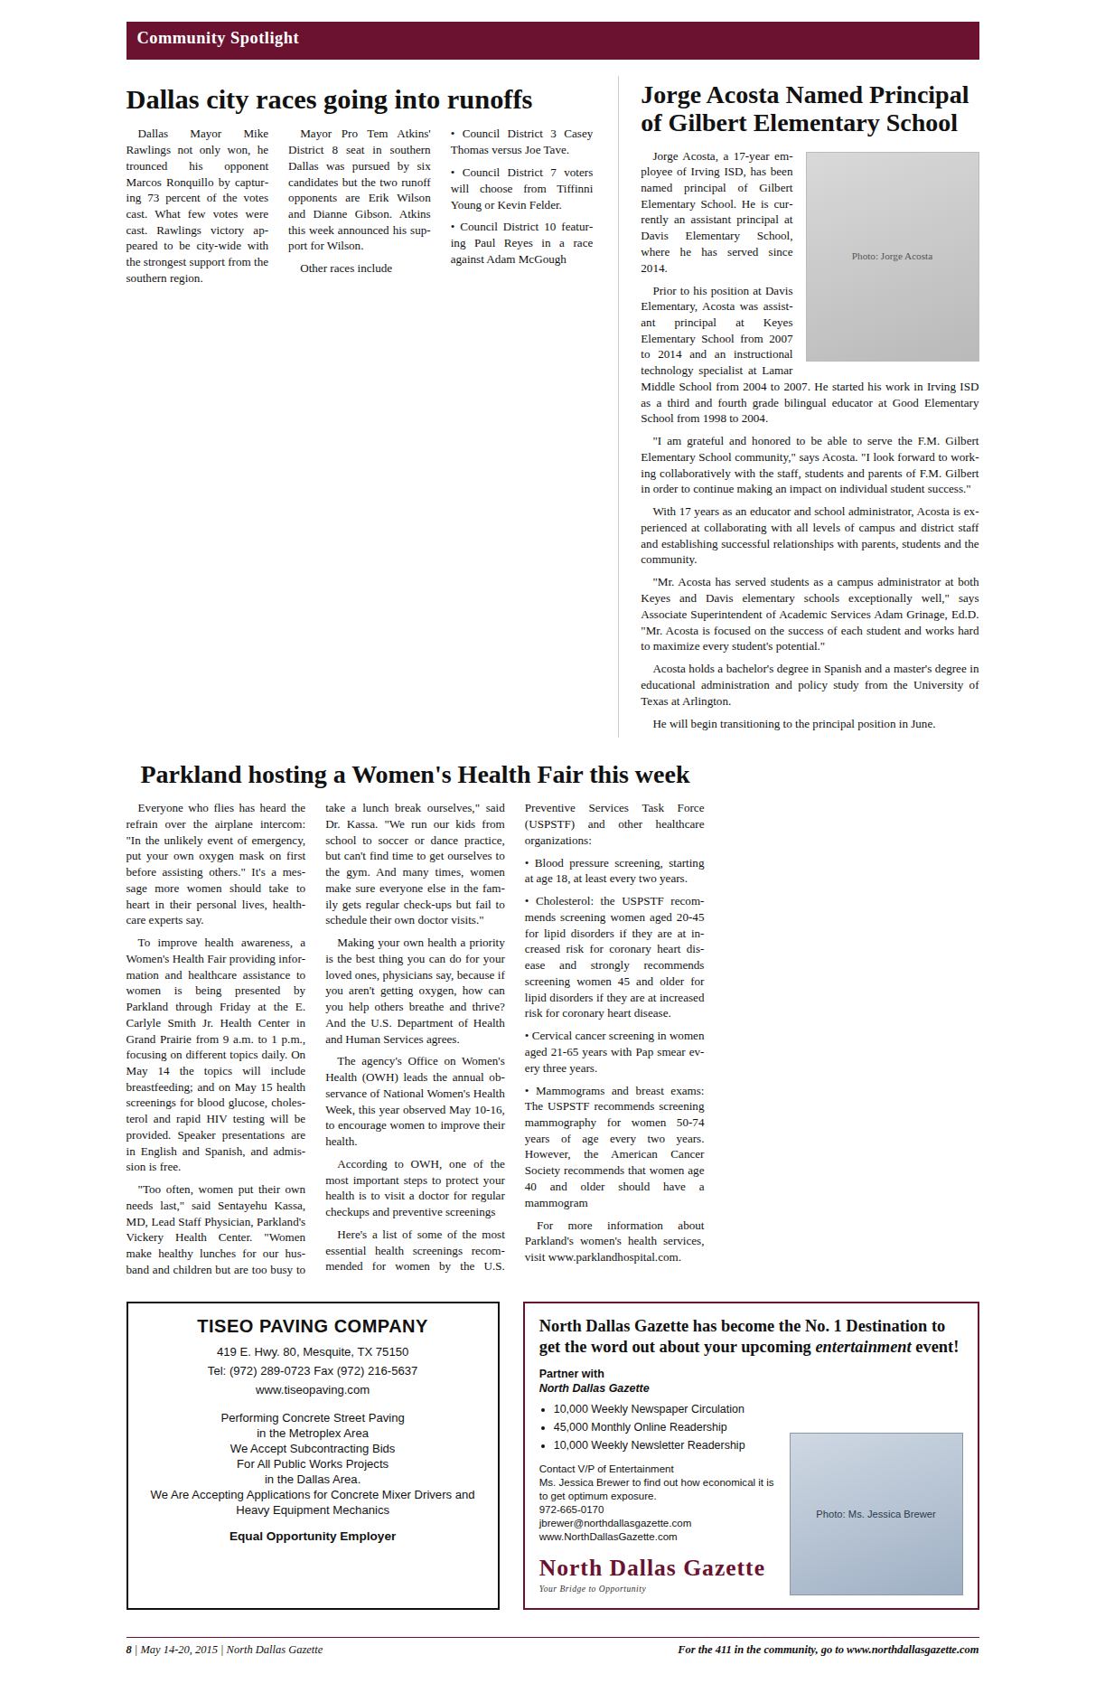Community Spotlight
Dallas city races going into runoffs
Dallas Mayor Mike Rawlings not only won, he trounced his opponent Marcos Ronquillo by capturing 73 percent of the votes cast. What few votes were cast. Rawlings victory appeared to be city-wide with the strongest support from the southern region.
Mayor Pro Tem Atkins' District 8 seat in southern Dallas was pursued by six candidates but the two runoff opponents are Erik Wilson and Dianne Gibson. Atkins this week announced his support for Wilson.
Other races include
• Council District 3 Casey Thomas versus Joe Tave.
• Council District 7 voters will choose from Tiffinni Young or Kevin Felder.
• Council District 10 featuring Paul Reyes in a race against Adam McGough
Jorge Acosta Named Principal of Gilbert Elementary School
Photo: Jorge Acosta
Jorge Acosta, a 17-year employee of Irving ISD, has been named principal of Gilbert Elementary School. He is currently an assistant principal at Davis Elementary School, where he has served since 2014.
Prior to his position at Davis Elementary, Acosta was assistant principal at Keyes Elementary School from 2007 to 2014 and an instructional technology specialist at Lamar Middle School from 2004 to 2007. He started his work in Irving ISD as a third and fourth grade bilingual educator at Good Elementary School from 1998 to 2004.
"I am grateful and honored to be able to serve the F.M. Gilbert Elementary School community," says Acosta. "I look forward to working collaboratively with the staff, students and parents of F.M. Gilbert in order to continue making an impact on individual student success."
With 17 years as an educator and school administrator, Acosta is experienced at collaborating with all levels of campus and district staff and establishing successful relationships with parents, students and the community.
"Mr. Acosta has served students as a campus administrator at both Keyes and Davis elementary schools exceptionally well," says Associate Superintendent of Academic Services Adam Grinage, Ed.D. "Mr. Acosta is focused on the success of each student and works hard to maximize every student's potential."
Acosta holds a bachelor's degree in Spanish and a master's degree in educational administration and policy study from the University of Texas at Arlington.
He will begin transitioning to the principal position in June.
Parkland hosting a Women's Health Fair this week
Everyone who flies has heard the refrain over the airplane intercom: "In the unlikely event of emergency, put your own oxygen mask on first before assisting others." It's a message more women should take to heart in their personal lives, healthcare experts say.
To improve health awareness, a Women's Health Fair providing information and healthcare assistance to women is being presented by Parkland through Friday at the E. Carlyle Smith Jr. Health Center in Grand Prairie from 9 a.m. to 1 p.m., focusing on different topics daily. On May 14 the topics will include breastfeeding; and on May 15 health screenings for blood glucose, cholesterol and rapid HIV testing will be provided. Speaker presentations are in English and Spanish, and admission is free.
"Too often, women put their own needs last," said Sentayehu Kassa, MD, Lead Staff Physician, Parkland's Vickery Health Center. "Women make healthy lunches for our husband and children but are too busy to take a lunch break ourselves," said Dr. Kassa. "We run our kids from school to soccer or dance practice, but can't find time to get ourselves to the gym. And many times, women make sure everyone else in the family gets regular check-ups but fail to schedule their own doctor visits."
Making your own health a priority is the best thing you can do for your loved ones, physicians say, because if you aren't getting oxygen, how can you help others breathe and thrive? And the U.S. Department of Health and Human Services agrees.
The agency's Office on Women's Health (OWH) leads the annual observance of National Women's Health Week, this year observed May 10-16, to encourage women to improve their health.
According to OWH, one of the most important steps to protect your health is to visit a doctor for regular checkups and preventive screenings
Here's a list of some of the most essential health screenings recommended for women by the U.S. Preventive Services Task Force (USPSTF) and other healthcare organizations:
• Blood pressure screening, starting at age 18, at least every two years.
• Cholesterol: the USPSTF recommends screening women aged 20-45 for lipid disorders if they are at increased risk for coronary heart disease and strongly recommends screening women 45 and older for lipid disorders if they are at increased risk for coronary heart disease.
• Cervical cancer screening in women aged 21-65 years with Pap smear every three years.
• Mammograms and breast exams: The USPSTF recommends screening mammography for women 50-74 years of age every two years. However, the American Cancer Society recommends that women age 40 and older should have a mammogram
For more information about Parkland's women's health services, visit www.parklandhospital.com.
TISEO PAVING COMPANY
419 E. Hwy. 80, Mesquite, TX 75150
Tel: (972) 289-0723 Fax (972) 216-5637
www.tiseopaving.com
Performing Concrete Street Paving
in the Metroplex Area
We Accept Subcontracting Bids
For All Public Works Projects
in the Dallas Area.
We Are Accepting Applications for Concrete Mixer Drivers and Heavy Equipment Mechanics
Equal Opportunity Employer
North Dallas Gazette has become the No. 1 Destination to get the word out about your upcoming entertainment event!
Partner with
North Dallas Gazette
10,000 Weekly Newspaper Circulation
45,000 Monthly Online Readership
10,000 Weekly Newsletter Readership
Contact V/P of Entertainment
Ms. Jessica Brewer to find out how economical it is to get optimum exposure.
972-665-0170
jbrewer@northdallasgazette.com
www.NorthDallasGazette.com
North Dallas GazetteYour Bridge to Opportunity
Photo: Ms. Jessica Brewer
8 | May 14-20, 2015 | North Dallas Gazette
For the 411 in the community, go to www.northdallasgazette.com